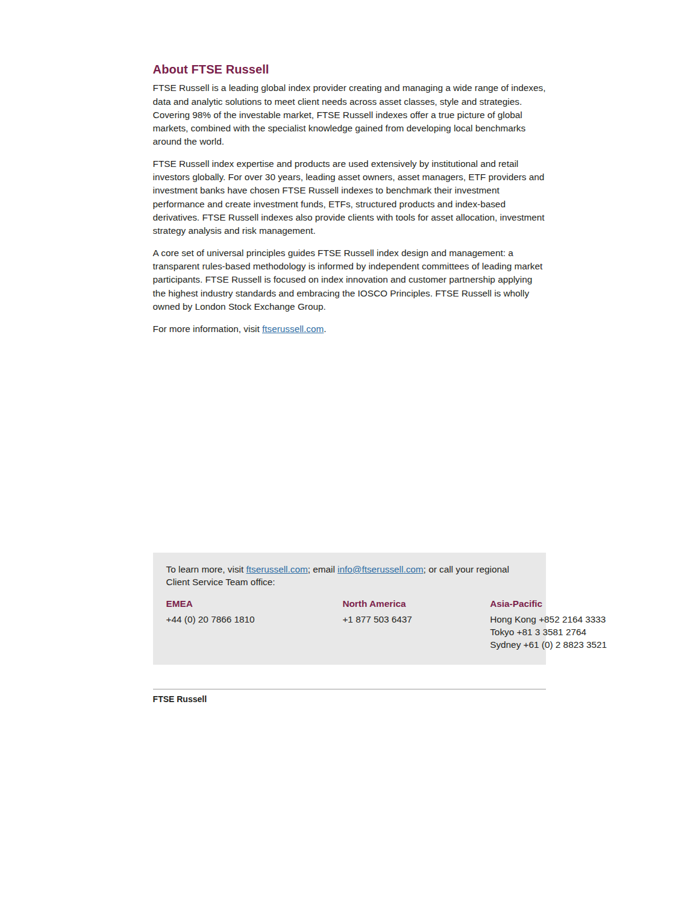About FTSE Russell
FTSE Russell is a leading global index provider creating and managing a wide range of indexes, data and analytic solutions to meet client needs across asset classes, style and strategies. Covering 98% of the investable market, FTSE Russell indexes offer a true picture of global markets, combined with the specialist knowledge gained from developing local benchmarks around the world.
FTSE Russell index expertise and products are used extensively by institutional and retail investors globally. For over 30 years, leading asset owners, asset managers, ETF providers and investment banks have chosen FTSE Russell indexes to benchmark their investment performance and create investment funds, ETFs, structured products and index-based derivatives. FTSE Russell indexes also provide clients with tools for asset allocation, investment strategy analysis and risk management.
A core set of universal principles guides FTSE Russell index design and management: a transparent rules-based methodology is informed by independent committees of leading market participants. FTSE Russell is focused on index innovation and customer partnership applying the highest industry standards and embracing the IOSCO Principles. FTSE Russell is wholly owned by London Stock Exchange Group.
For more information, visit ftserussell.com.
To learn more, visit ftserussell.com; email info@ftserussell.com; or call your regional
Client Service Team office:
EMEA
+44 (0) 20 7866 1810
North America
+1 877 503 6437
Asia-Pacific
Hong Kong +852 2164 3333
Tokyo +81 3 3581 2764
Sydney +61 (0) 2 8823 3521
FTSE Russell